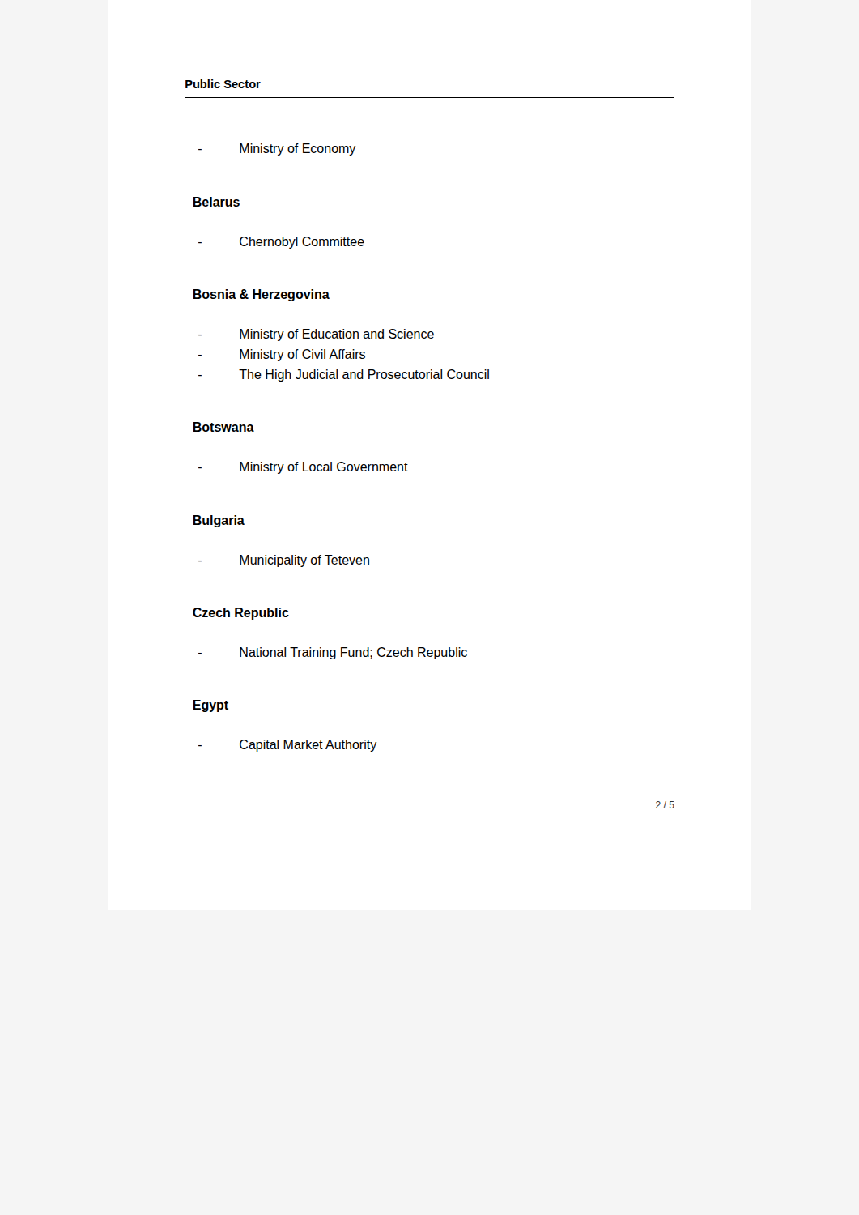Public Sector
Ministry of Economy
Belarus
Chernobyl Committee
Bosnia & Herzegovina
Ministry of Education and Science
Ministry of Civil Affairs
The High Judicial and Prosecutorial Council
Botswana
Ministry of Local Government
Bulgaria
Municipality of Teteven
Czech Republic
National Training Fund; Czech Republic
Egypt
Capital Market Authority
2 / 5